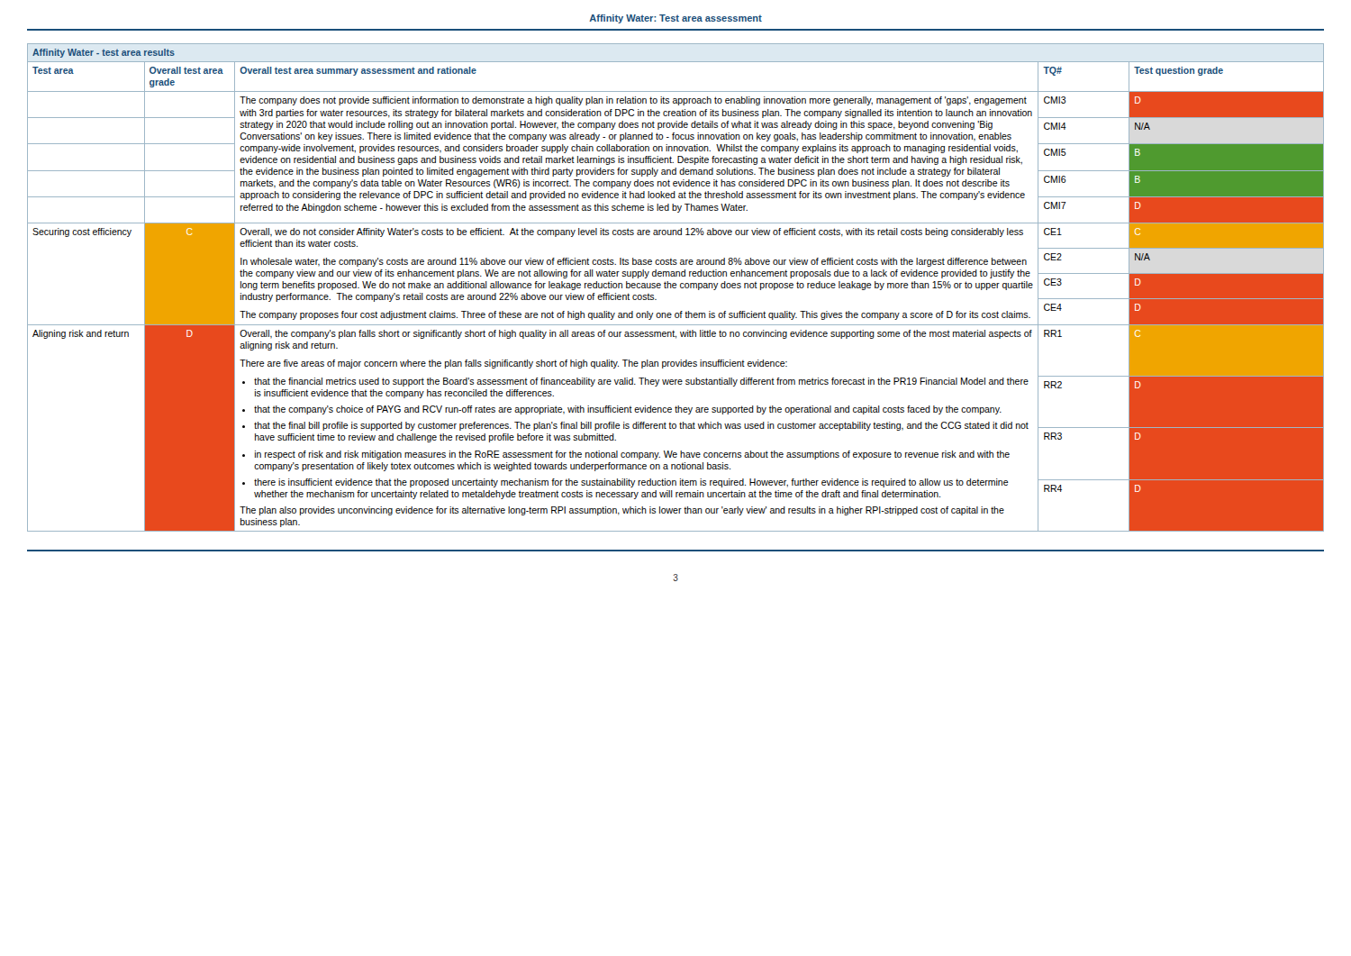Affinity Water: Test area assessment
| Affinity Water - test area results |
| Test area | Overall test area grade | Overall test area summary assessment and rationale | TQ# | Test question grade |
| | | The company does not provide sufficient information to demonstrate a high quality plan in relation to its approach to enabling innovation more generally, management of 'gaps', engagement with 3rd parties for water resources, its strategy for bilateral markets and consideration of DPC in the creation of its business plan. The company signalled its intention to launch an innovation strategy in 2020 that would include rolling out an innovation portal. However, the company does not provide details of what it was already doing in this space, beyond convening 'Big Conversations' on key issues. There is limited evidence that the company was already - or planned to - focus innovation on key goals, has leadership commitment to innovation, enables company-wide involvement, provides resources, and considers broader supply chain collaboration on innovation. Whilst the company explains its approach to managing residential voids, evidence on residential and business gaps and business voids and retail market learnings is insufficient. Despite forecasting a water deficit in the short term and having a high residual risk, the evidence in the business plan pointed to limited engagement with third party providers for supply and demand solutions. The business plan does not include a strategy for bilateral markets, and the company's data table on Water Resources (WR6) is incorrect. The company does not evidence it has considered DPC in its own business plan. It does not describe its approach to considering the relevance of DPC in sufficient detail and provided no evidence it had looked at the threshold assessment for its own investment plans. The company's evidence referred to the Abingdon scheme - however this is excluded from the assessment as this scheme is led by Thames Water. | CMI3 | D |
| | | CMI4 | N/A |
| | | CMI5 | B |
| | | CMI6 | B |
| | | CMI7 | D |
| Securing cost efficiency | C | Overall, we do not consider Affinity Water's costs to be efficient. At the company level its costs are around 12% above our view of efficient costs, with its retail costs being considerably less efficient than its water costs. In wholesale water, the company's costs are around 11% above our view of efficient costs. Its base costs are around 8% above our view of efficient costs with the largest difference between the company view and our view of its enhancement plans. We are not allowing for all water supply demand reduction enhancement proposals due to a lack of evidence provided to justify the long term benefits proposed. We do not make an additional allowance for leakage reduction because the company does not propose to reduce leakage by more than 15% or to upper quartile industry performance. The company's retail costs are around 22% above our view of efficient costs. The company proposes four cost adjustment claims. Three of these are not of high quality and only one of them is of sufficient quality. This gives the company a score of D for its cost claims. | CE1 | C |
| CE2 | N/A |
| CE3 | D |
| CE4 | D |
| Aligning risk and return | D | Overall, the company's plan falls short or significantly short of high quality in all areas of our assessment, with little to no convincing evidence supporting some of the most material aspects of aligning risk and return. There are five areas of major concern where the plan falls significantly short of high quality. The plan provides insufficient evidence: that the financial metrics used to support the Board's assessment of financeability are valid. They were substantially different from metrics forecast in the PR19 Financial Model and there is insufficient evidence that the company has reconciled the differences. that the company's choice of PAYG and RCV run-off rates are appropriate, with insufficient evidence they are supported by the operational and capital costs faced by the company. that the final bill profile is supported by customer preferences. The plan's final bill profile is different to that which was used in customer acceptability testing, and the CCG stated it did not have sufficient time to review and challenge the revised profile before it was submitted. in respect of risk and risk mitigation measures in the RoRE assessment for the notional company. We have concerns about the assumptions of exposure to revenue risk and with the company's presentation of likely totex outcomes which is weighted towards underperformance on a notional basis. there is insufficient evidence that the proposed uncertainty mechanism for the sustainability reduction item is required. However, further evidence is required to allow us to determine whether the mechanism for uncertainty related to metaldehyde treatment costs is necessary and will remain uncertain at the time of the draft and final determination. The plan also provides unconvincing evidence for its alternative long-term RPI assumption, which is lower than our 'early view' and results in a higher RPI-stripped cost of capital in the business plan. | RR1 | C |
| RR2 | D |
| RR3 | D |
| RR4 | D |
3